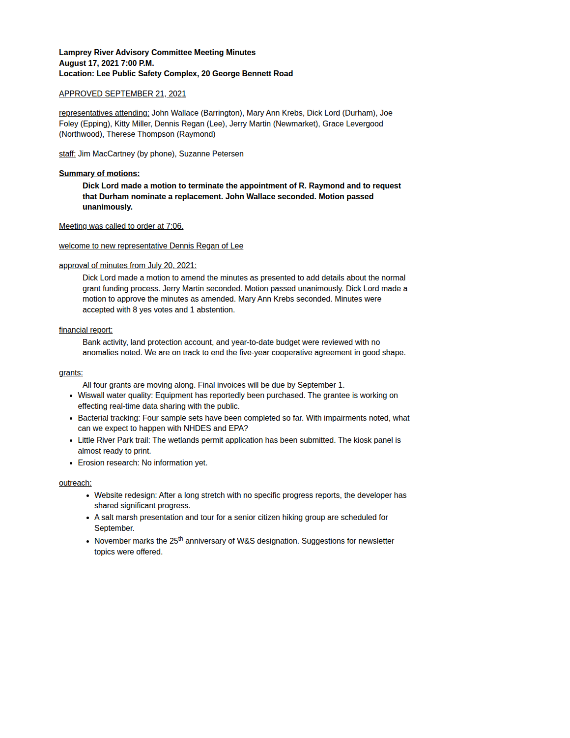Lamprey River Advisory Committee Meeting Minutes
August 17, 2021 7:00 P.M.
Location: Lee Public Safety Complex, 20 George Bennett Road
APPROVED SEPTEMBER 21, 2021
representatives attending: John Wallace (Barrington), Mary Ann Krebs, Dick Lord (Durham), Joe Foley (Epping), Kitty Miller, Dennis Regan (Lee), Jerry Martin (Newmarket), Grace Levergood (Northwood), Therese Thompson (Raymond)
staff: Jim MacCartney (by phone), Suzanne Petersen
Summary of motions:
Dick Lord made a motion to terminate the appointment of R. Raymond and to request that Durham nominate a replacement. John Wallace seconded. Motion passed unanimously.
Meeting was called to order at 7:06.
welcome to new representative Dennis Regan of Lee
approval of minutes from July 20, 2021:
Dick Lord made a motion to amend the minutes as presented to add details about the normal grant funding process. Jerry Martin seconded. Motion passed unanimously. Dick Lord made a motion to approve the minutes as amended. Mary Ann Krebs seconded. Minutes were accepted with 8 yes votes and 1 abstention.
financial report:
Bank activity, land protection account, and year-to-date budget were reviewed with no anomalies noted. We are on track to end the five-year cooperative agreement in good shape.
grants:
All four grants are moving along. Final invoices will be due by September 1.
Wiswall water quality: Equipment has reportedly been purchased. The grantee is working on effecting real-time data sharing with the public.
Bacterial tracking: Four sample sets have been completed so far. With impairments noted, what can we expect to happen with NHDES and EPA?
Little River Park trail: The wetlands permit application has been submitted. The kiosk panel is almost ready to print.
Erosion research: No information yet.
outreach:
Website redesign: After a long stretch with no specific progress reports, the developer has shared significant progress.
A salt marsh presentation and tour for a senior citizen hiking group are scheduled for September.
November marks the 25th anniversary of W&S designation. Suggestions for newsletter topics were offered.